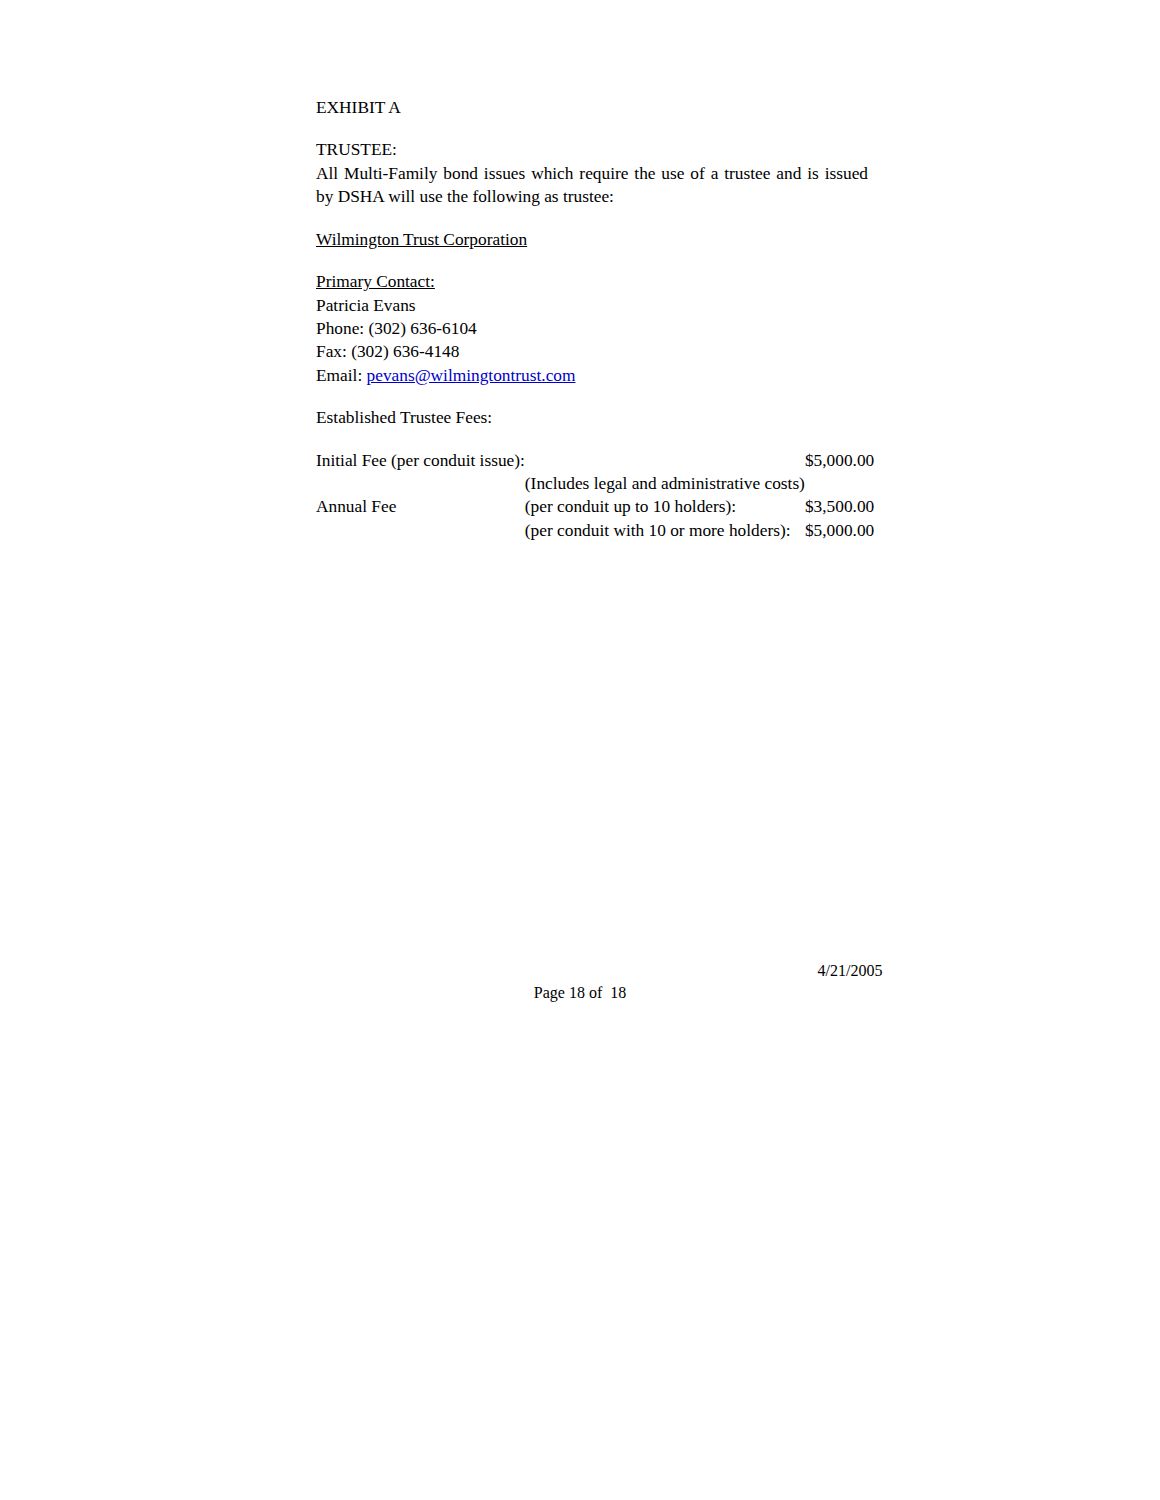EXHIBIT A
TRUSTEE:
All Multi-Family bond issues which require the use of a trustee and is issued by DSHA will use the following as trustee:
Wilmington Trust Corporation
Primary Contact:
Patricia Evans
Phone: (302) 636-6104
Fax: (302) 636-4148
Email: pevans@wilmingtontrust.com
Established Trustee Fees:
| Initial Fee (per conduit issue): | | $5,000.00 |
| | (Includes legal and administrative costs) | |
| Annual Fee | (per conduit up to 10 holders): | $3,500.00 |
| | (per conduit with 10 or more holders): | $5,000.00 |
4/21/2005
Page 18 of 18